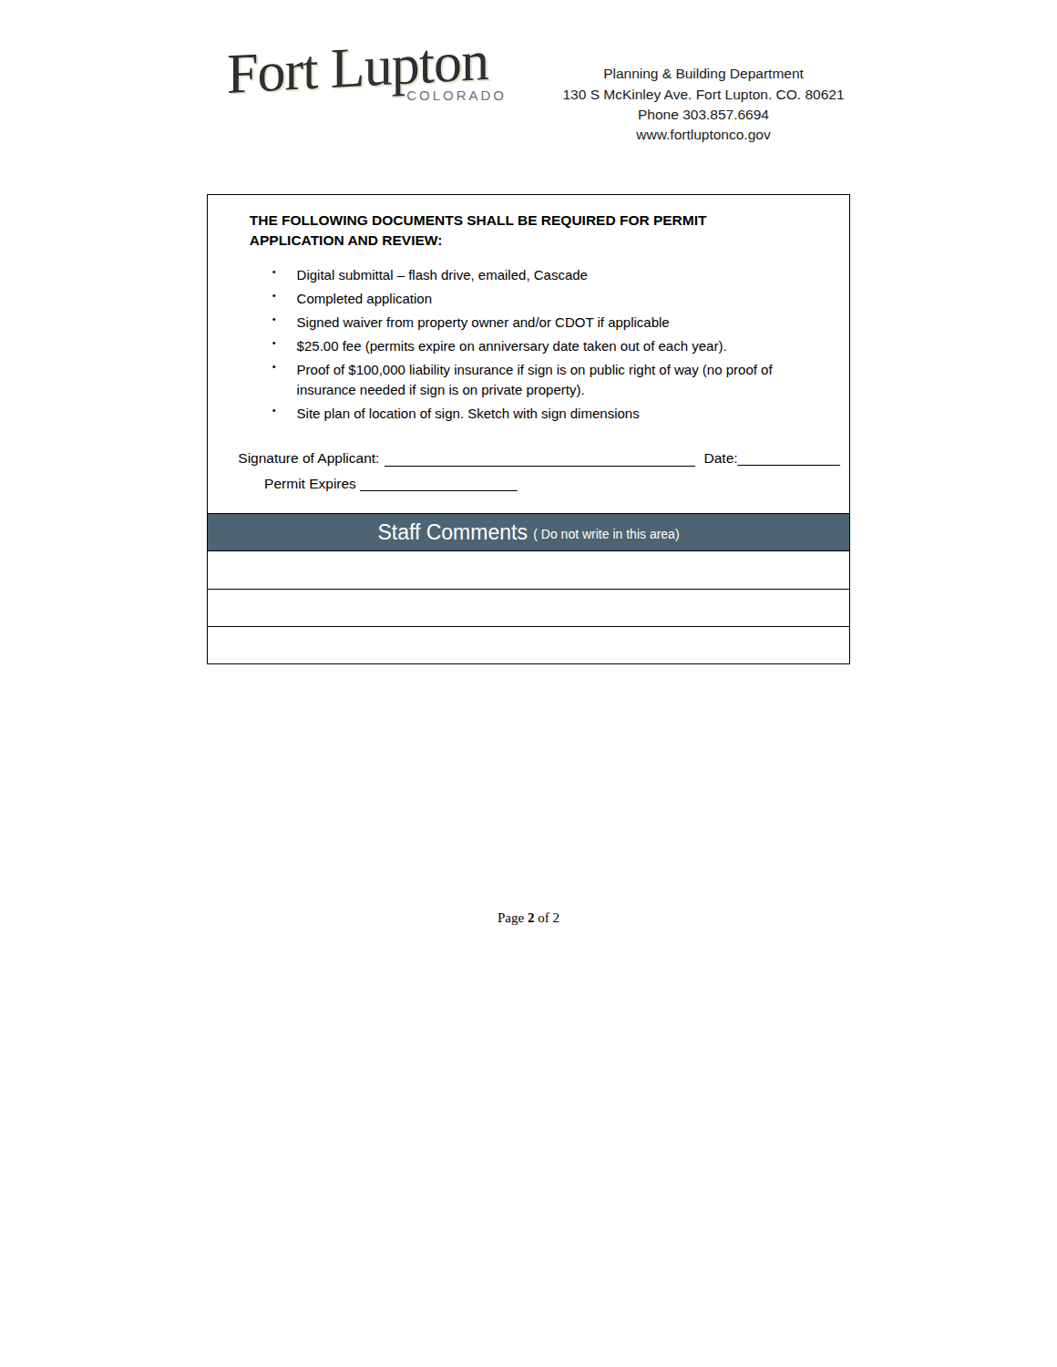Fort Lupton
COLORADO
Planning & Building Department
130 S McKinley Ave. Fort Lupton. CO. 80621
Phone 303.857.6694
www.fortluptonco.gov
THE FOLLOWING DOCUMENTS SHALL BE REQUIRED FOR PERMIT
APPLICATION AND REVIEW:
Digital submittal – flash drive, emailed, Cascade
Completed application
Signed waiver from property owner and/or CDOT if applicable
$25.00 fee (permits expire on anniversary date taken out of each year).
Proof of $100,000 liability insurance if sign is on public right of way (no proof of insurance needed if sign is on private property).
Site plan of location of sign. Sketch with sign dimensions
Signature of Applicant: Date:_____________
Permit Expires ____________________
Staff Comments ( Do not write in this area)
Page 2 of 2